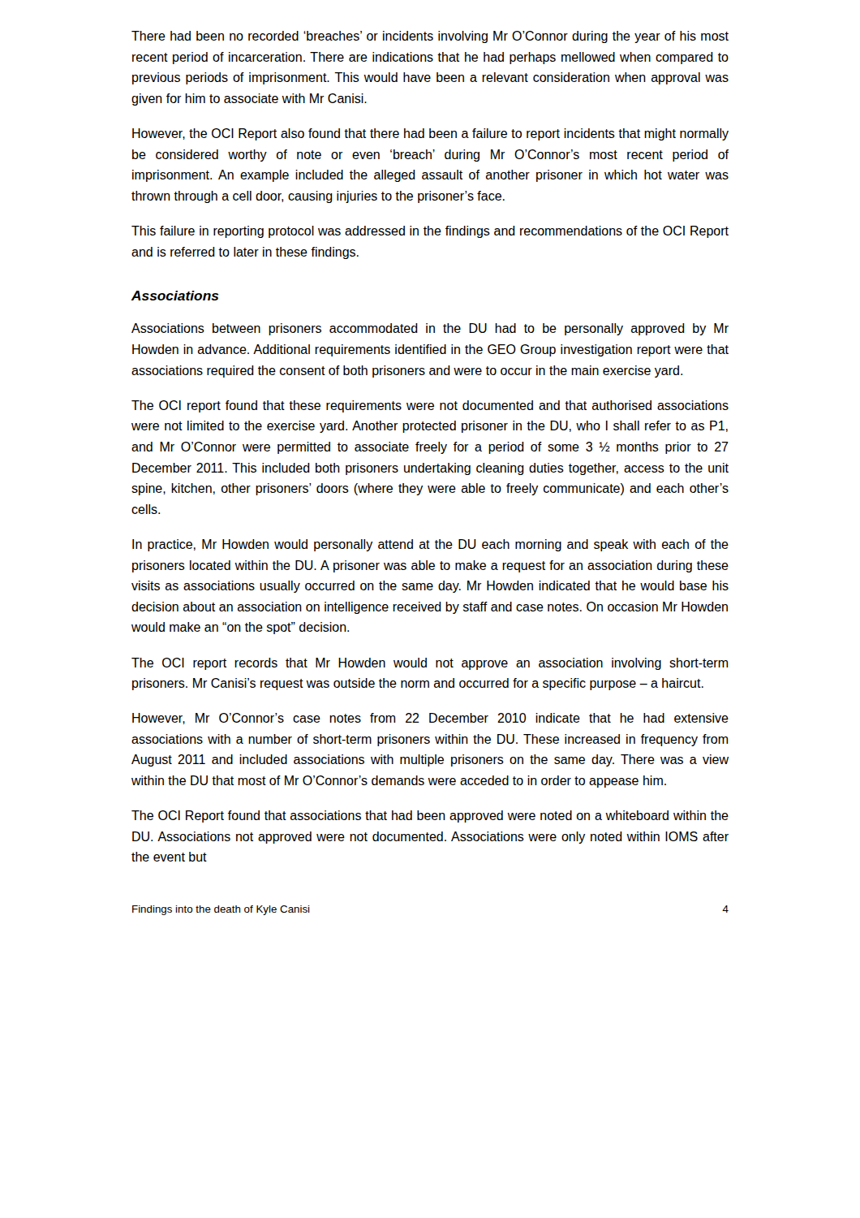There had been no recorded ‘breaches’ or incidents involving Mr O’Connor during the year of his most recent period of incarceration. There are indications that he had perhaps mellowed when compared to previous periods of imprisonment. This would have been a relevant consideration when approval was given for him to associate with Mr Canisi.
However, the OCI Report also found that there had been a failure to report incidents that might normally be considered worthy of note or even ‘breach’ during Mr O’Connor’s most recent period of imprisonment. An example included the alleged assault of another prisoner in which hot water was thrown through a cell door, causing injuries to the prisoner’s face.
This failure in reporting protocol was addressed in the findings and recommendations of the OCI Report and is referred to later in these findings.
Associations
Associations between prisoners accommodated in the DU had to be personally approved by Mr Howden in advance. Additional requirements identified in the GEO Group investigation report were that associations required the consent of both prisoners and were to occur in the main exercise yard.
The OCI report found that these requirements were not documented and that authorised associations were not limited to the exercise yard. Another protected prisoner in the DU, who I shall refer to as P1, and Mr O’Connor were permitted to associate freely for a period of some 3 ½ months prior to 27 December 2011. This included both prisoners undertaking cleaning duties together, access to the unit spine, kitchen, other prisoners’ doors (where they were able to freely communicate) and each other’s cells.
In practice, Mr Howden would personally attend at the DU each morning and speak with each of the prisoners located within the DU. A prisoner was able to make a request for an association during these visits as associations usually occurred on the same day. Mr Howden indicated that he would base his decision about an association on intelligence received by staff and case notes. On occasion Mr Howden would make an “on the spot” decision.
The OCI report records that Mr Howden would not approve an association involving short-term prisoners. Mr Canisi’s request was outside the norm and occurred for a specific purpose – a haircut.
However, Mr O’Connor’s case notes from 22 December 2010 indicate that he had extensive associations with a number of short-term prisoners within the DU. These increased in frequency from August 2011 and included associations with multiple prisoners on the same day. There was a view within the DU that most of Mr O’Connor’s demands were acceded to in order to appease him.
The OCI Report found that associations that had been approved were noted on a whiteboard within the DU. Associations not approved were not documented. Associations were only noted within IOMS after the event but
Findings into the death of Kyle Canisi 4